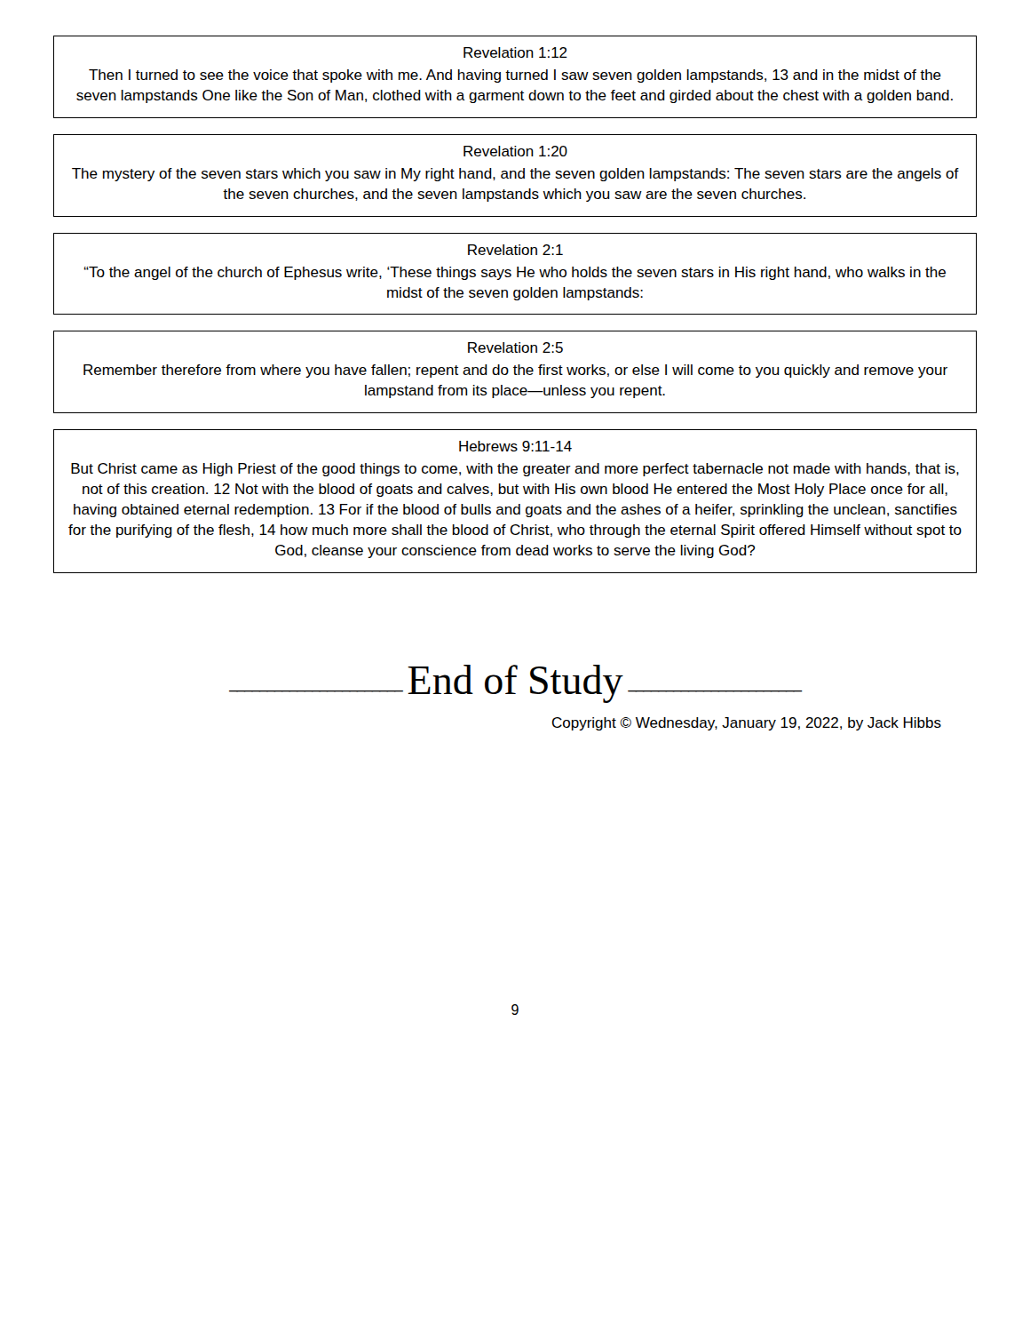Revelation 1:12
Then I turned to see the voice that spoke with me. And having turned I saw seven golden lampstands, 13 and in the midst of the seven lampstands One like the Son of Man, clothed with a garment down to the feet and girded about the chest with a golden band.
Revelation 1:20
The mystery of the seven stars which you saw in My right hand, and the seven golden lampstands: The seven stars are the angels of the seven churches, and the seven lampstands which you saw are the seven churches.
Revelation 2:1
“To the angel of the church of Ephesus write, ‘These things says He who holds the seven stars in His right hand, who walks in the midst of the seven golden lampstands:
Revelation 2:5
Remember therefore from where you have fallen; repent and do the first works, or else I will come to you quickly and remove your lampstand from its place—unless you repent.
Hebrews 9:11-14
But Christ came as High Priest of the good things to come, with the greater and more perfect tabernacle not made with hands, that is, not of this creation. 12 Not with the blood of goats and calves, but with His own blood He entered the Most Holy Place once for all, having obtained eternal redemption. 13 For if the blood of bulls and goats and the ashes of a heifer, sprinkling the unclean, sanctifies for the purifying of the flesh, 14 how much more shall the blood of Christ, who through the eternal Spirit offered Himself without spot to God, cleanse your conscience from dead works to serve the living God?
_______________________End of Study_______________________
Copyright © Wednesday, January 19, 2022, by Jack Hibbs
9